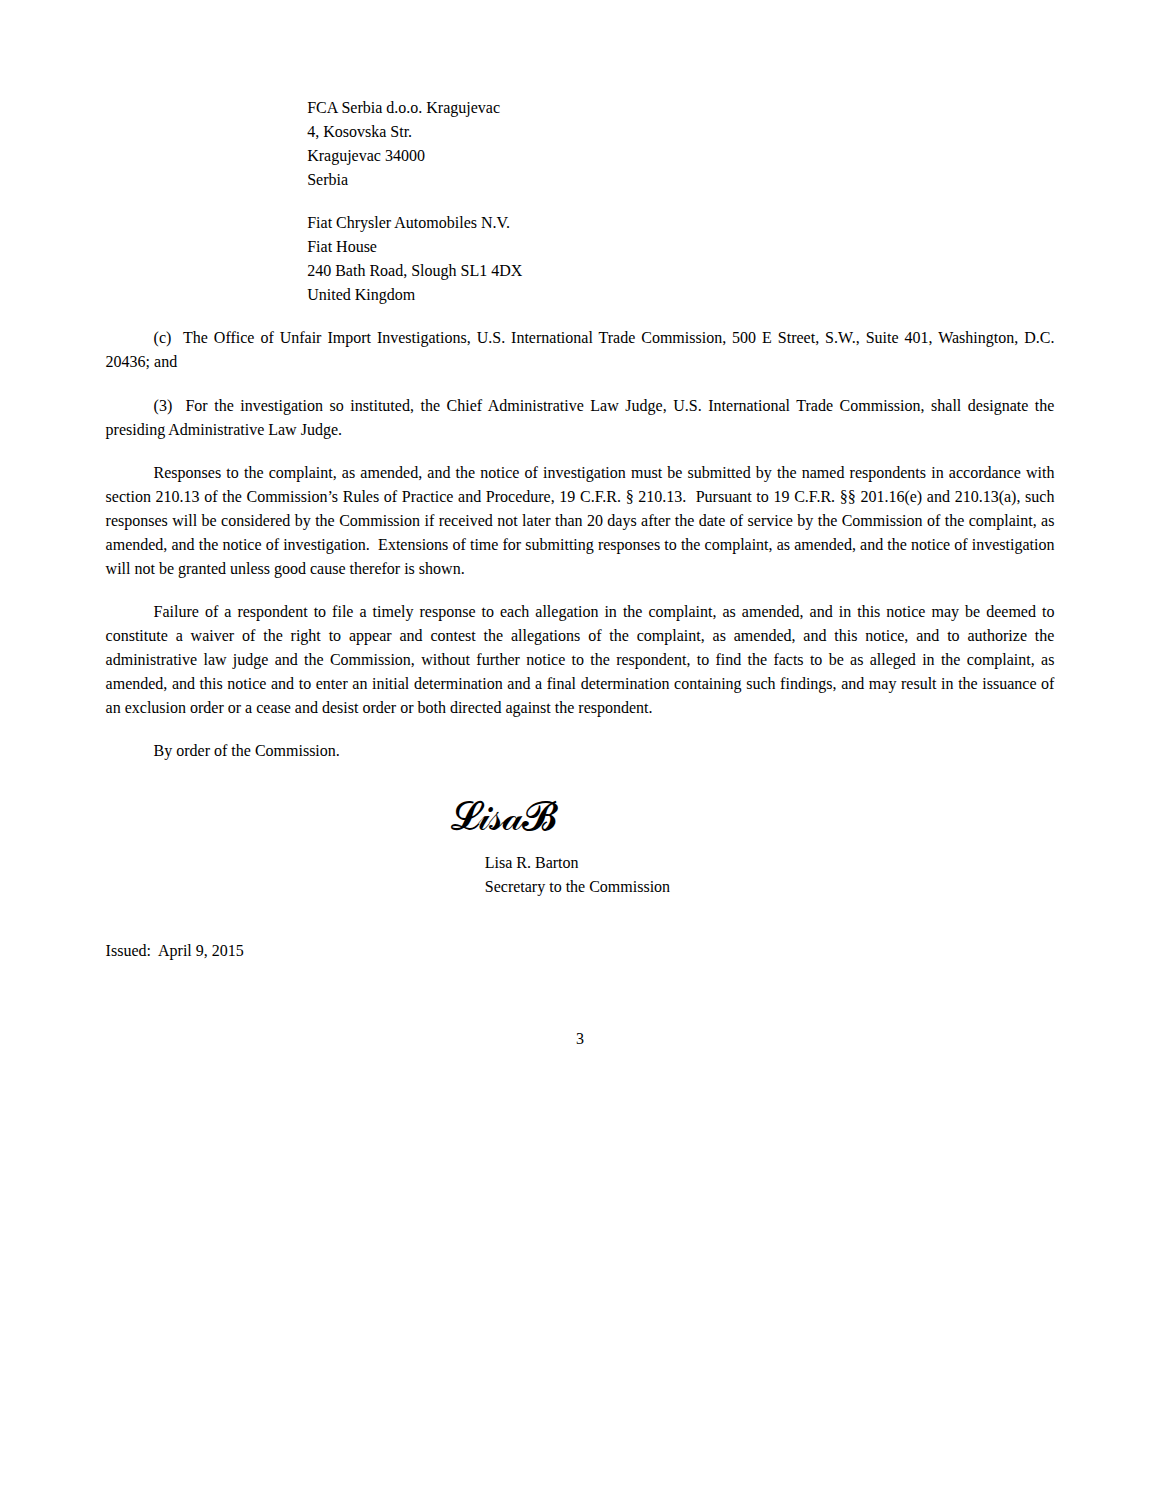FCA Serbia d.o.o. Kragujevac
4, Kosovska Str.
Kragujevac 34000
Serbia
Fiat Chrysler Automobiles N.V.
Fiat House
240 Bath Road, Slough SL1 4DX
United Kingdom
(c) The Office of Unfair Import Investigations, U.S. International Trade Commission, 500 E Street, S.W., Suite 401, Washington, D.C. 20436; and
(3) For the investigation so instituted, the Chief Administrative Law Judge, U.S. International Trade Commission, shall designate the presiding Administrative Law Judge.
Responses to the complaint, as amended, and the notice of investigation must be submitted by the named respondents in accordance with section 210.13 of the Commission’s Rules of Practice and Procedure, 19 C.F.R. § 210.13. Pursuant to 19 C.F.R. §§ 201.16(e) and 210.13(a), such responses will be considered by the Commission if received not later than 20 days after the date of service by the Commission of the complaint, as amended, and the notice of investigation. Extensions of time for submitting responses to the complaint, as amended, and the notice of investigation will not be granted unless good cause therefor is shown.
Failure of a respondent to file a timely response to each allegation in the complaint, as amended, and in this notice may be deemed to constitute a waiver of the right to appear and contest the allegations of the complaint, as amended, and this notice, and to authorize the administrative law judge and the Commission, without further notice to the respondent, to find the facts to be as alleged in the complaint, as amended, and this notice and to enter an initial determination and a final determination containing such findings, and may result in the issuance of an exclusion order or a cease and desist order or both directed against the respondent.
By order of the Commission.
𝓛𝒾𝓈𝒶𝓑
Lisa R. Barton
Secretary to the Commission
Issued: April 9, 2015
3